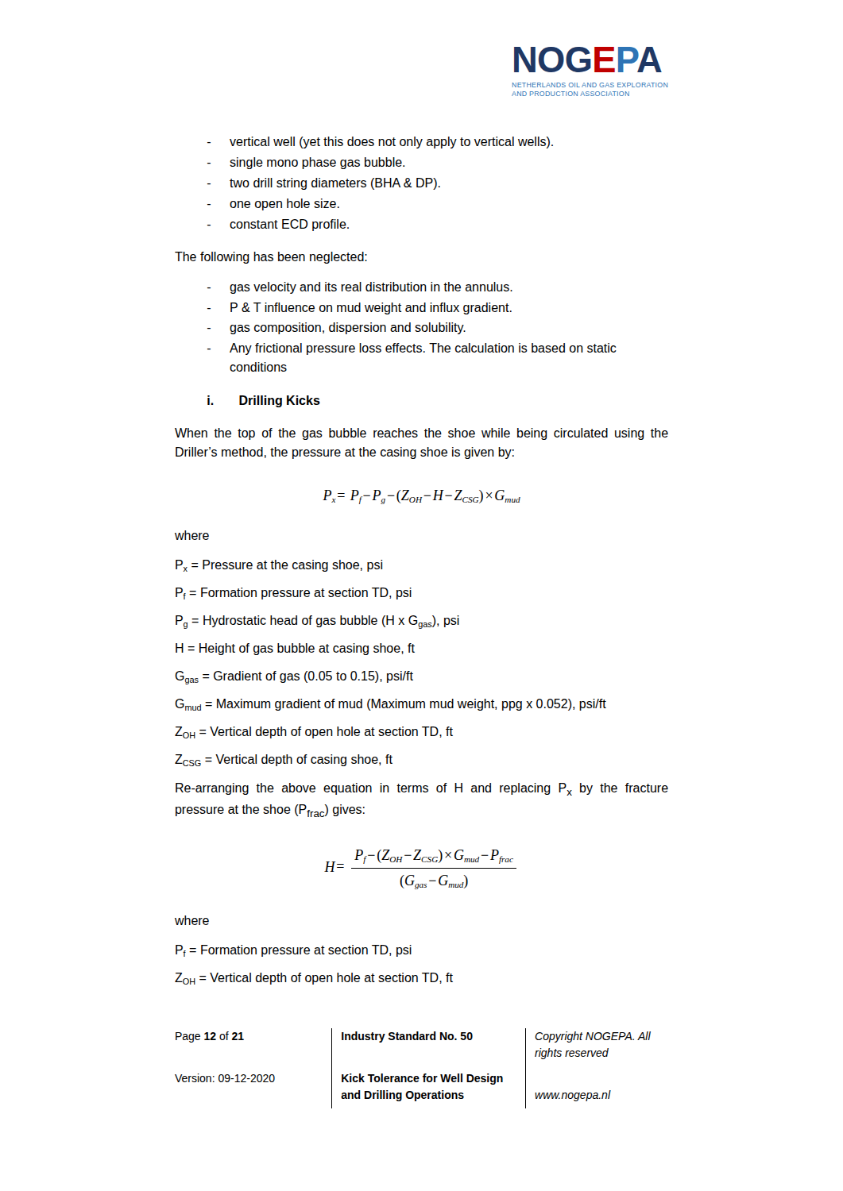NOGEPA
Netherlands Oil and Gas Exploration
and Production Association
vertical well (yet this does not only apply to vertical wells).
single mono phase gas bubble.
two drill string diameters (BHA & DP).
one open hole size.
constant ECD profile.
The following has been neglected:
gas velocity and its real distribution in the annulus.
P & T influence on mud weight and influx gradient.
gas composition, dispersion and solubility.
Any frictional pressure loss effects. The calculation is based on static conditions
Drilling Kicks
When the top of the gas bubble reaches the shoe while being circulated using the Driller’s method, the pressure at the casing shoe is given by:
Px= Pf−Pg−(ZOH−H−ZCSG)×Gmud
where
Px = Pressure at the casing shoe, psi
Pf = Formation pressure at section TD, psi
Pg = Hydrostatic head of gas bubble (H x Ggas), psi
H = Height of gas bubble at casing shoe, ft
Ggas = Gradient of gas (0.05 to 0.15), psi/ft
Gmud = Maximum gradient of mud (Maximum mud weight, ppg x 0.052), psi/ft
ZOH = Vertical depth of open hole at section TD, ft
ZCSG = Vertical depth of casing shoe, ft
Re-arranging the above equation in terms of H and replacing Px by the fracture pressure at the shoe (Pfrac) gives:
H= Pf−(ZOH−ZCSG)×Gmud−Pfrac (Ggas−Gmud)
where
Pf = Formation pressure at section TD, psi
ZOH = Vertical depth of open hole at section TD, ft
Page 12 of 21
Version: 09-12-2020
Industry Standard No. 50
Kick Tolerance for Well Design and Drilling Operations
Copyright NOGEPA. All rights reserved
www.nogepa.nl